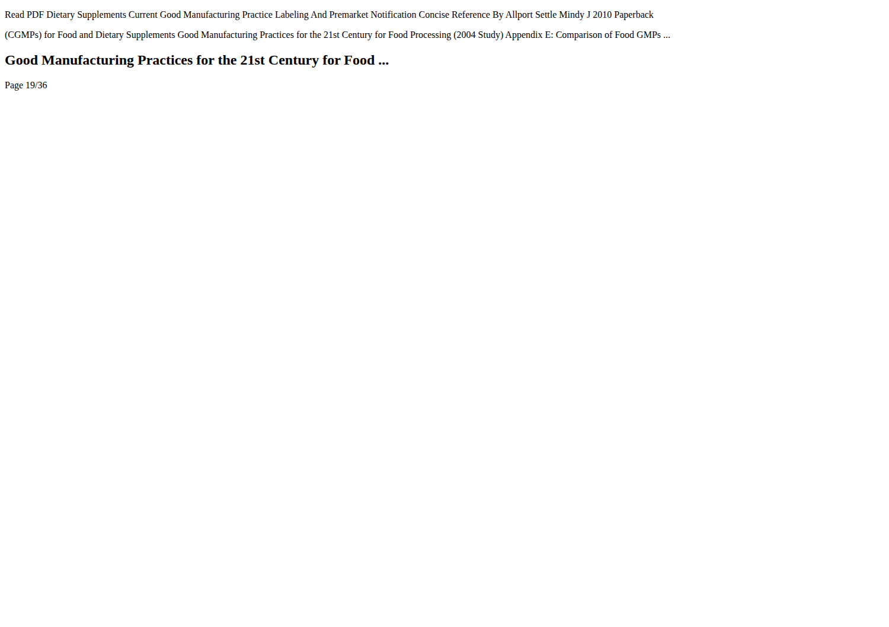Read PDF Dietary Supplements Current Good Manufacturing Practice Labeling And Premarket Notification Concise Reference By Allport Settle Mindy J 2010 Paperback
(CGMPs) for Food and Dietary Supplements Good Manufacturing Practices for the 21st Century for Food Processing (2004 Study) Appendix E: Comparison of Food GMPs ...
Good Manufacturing Practices for the 21st Century for Food ...
Page 19/36